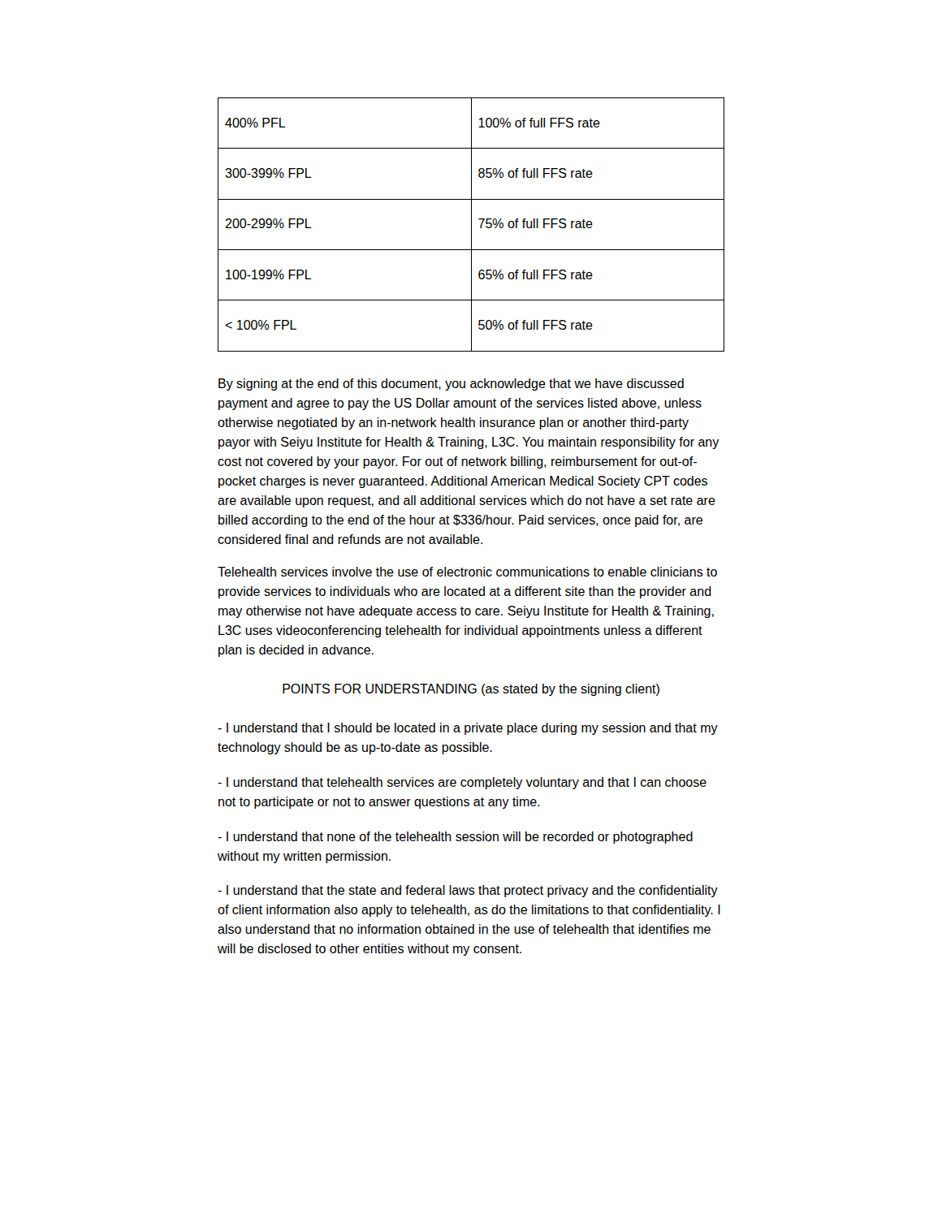| 400% PFL | 100% of full FFS rate |
| 300-399% FPL | 85% of full FFS rate |
| 200-299% FPL | 75% of full FFS rate |
| 100-199% FPL | 65% of full FFS rate |
| < 100% FPL | 50% of full FFS rate |
By signing at the end of this document, you acknowledge that we have discussed payment and agree to pay the US Dollar amount of the services listed above, unless otherwise negotiated by an in-network health insurance plan or another third-party payor with Seiyu Institute for Health & Training, L3C. You maintain responsibility for any cost not covered by your payor. For out of network billing, reimbursement for out-of-pocket charges is never guaranteed. Additional American Medical Society CPT codes are available upon request, and all additional services which do not have a set rate are billed according to the end of the hour at $336/hour. Paid services, once paid for, are considered final and refunds are not available.
Telehealth services involve the use of electronic communications to enable clinicians to provide services to individuals who are located at a different site than the provider and may otherwise not have adequate access to care. Seiyu Institute for Health & Training, L3C uses videoconferencing telehealth for individual appointments unless a different plan is decided in advance.
POINTS FOR UNDERSTANDING (as stated by the signing client)
- I understand that I should be located in a private place during my session and that my technology should be as up-to-date as possible.
- I understand that telehealth services are completely voluntary and that I can choose not to participate or not to answer questions at any time.
- I understand that none of the telehealth session will be recorded or photographed without my written permission.
- I understand that the state and federal laws that protect privacy and the confidentiality of client information also apply to telehealth, as do the limitations to that confidentiality. I also understand that no information obtained in the use of telehealth that identifies me will be disclosed to other entities without my consent.